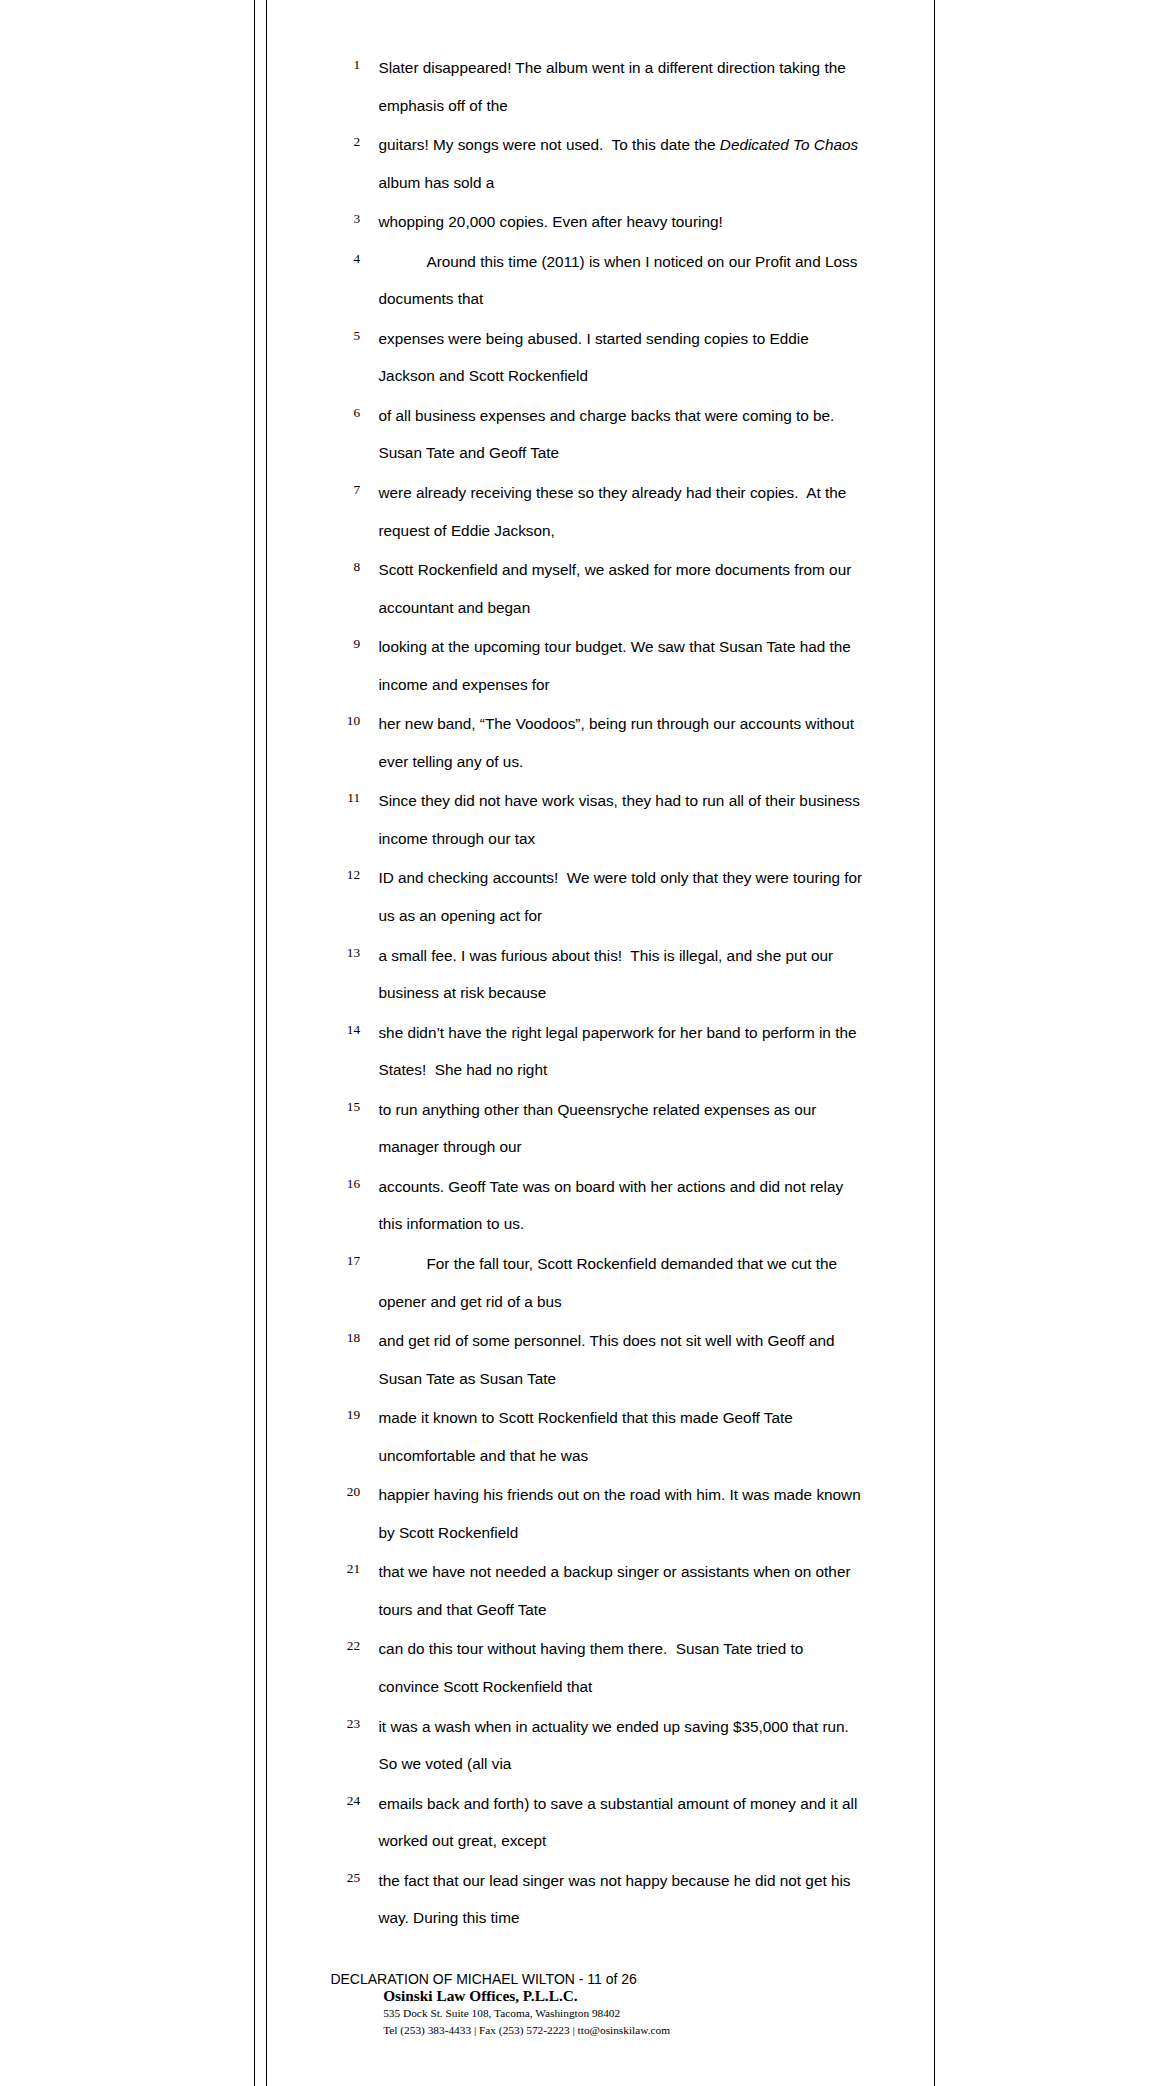| 1 | Slater disappeared! The album went in a different direction taking the emphasis off of the |
| 2 | guitars! My songs were not used. To this date the Dedicated To Chaos album has sold a |
| 3 | whopping 20,000 copies. Even after heavy touring! |
| 4 | Around this time (2011) is when I noticed on our Profit and Loss documents that |
| 5 | expenses were being abused. I started sending copies to Eddie Jackson and Scott Rockenfield |
| 6 | of all business expenses and charge backs that were coming to be. Susan Tate and Geoff Tate |
| 7 | were already receiving these so they already had their copies. At the request of Eddie Jackson, |
| 8 | Scott Rockenfield and myself, we asked for more documents from our accountant and began |
| 9 | looking at the upcoming tour budget. We saw that Susan Tate had the income and expenses for |
| 10 | her new band, “The Voodoos”, being run through our accounts without ever telling any of us. |
| 11 | Since they did not have work visas, they had to run all of their business income through our tax |
| 12 | ID and checking accounts! We were told only that they were touring for us as an opening act for |
| 13 | a small fee. I was furious about this! This is illegal, and she put our business at risk because |
| 14 | she didn’t have the right legal paperwork for her band to perform in the States! She had no right |
| 15 | to run anything other than Queensryche related expenses as our manager through our |
| 16 | accounts. Geoff Tate was on board with her actions and did not relay this information to us. |
| 17 | For the fall tour, Scott Rockenfield demanded that we cut the opener and get rid of a bus |
| 18 | and get rid of some personnel. This does not sit well with Geoff and Susan Tate as Susan Tate |
| 19 | made it known to Scott Rockenfield that this made Geoff Tate uncomfortable and that he was |
| 20 | happier having his friends out on the road with him. It was made known by Scott Rockenfield |
| 21 | that we have not needed a backup singer or assistants when on other tours and that Geoff Tate |
| 22 | can do this tour without having them there. Susan Tate tried to convince Scott Rockenfield that |
| 23 | it was a wash when in actuality we ended up saving $35,000 that run. So we voted (all via |
| 24 | emails back and forth) to save a substantial amount of money and it all worked out great, except |
| 25 | the fact that our lead singer was not happy because he did not get his way. During this time |
DECLARATION OF MICHAEL WILTON - 11 of 26 Osinski Law Offices, P.L.L.C.
535 Dock St. Suite 108, Tacoma, Washington 98402
Tel (253) 383-4433 | Fax (253) 572-2223 | tto@osinskilaw.com